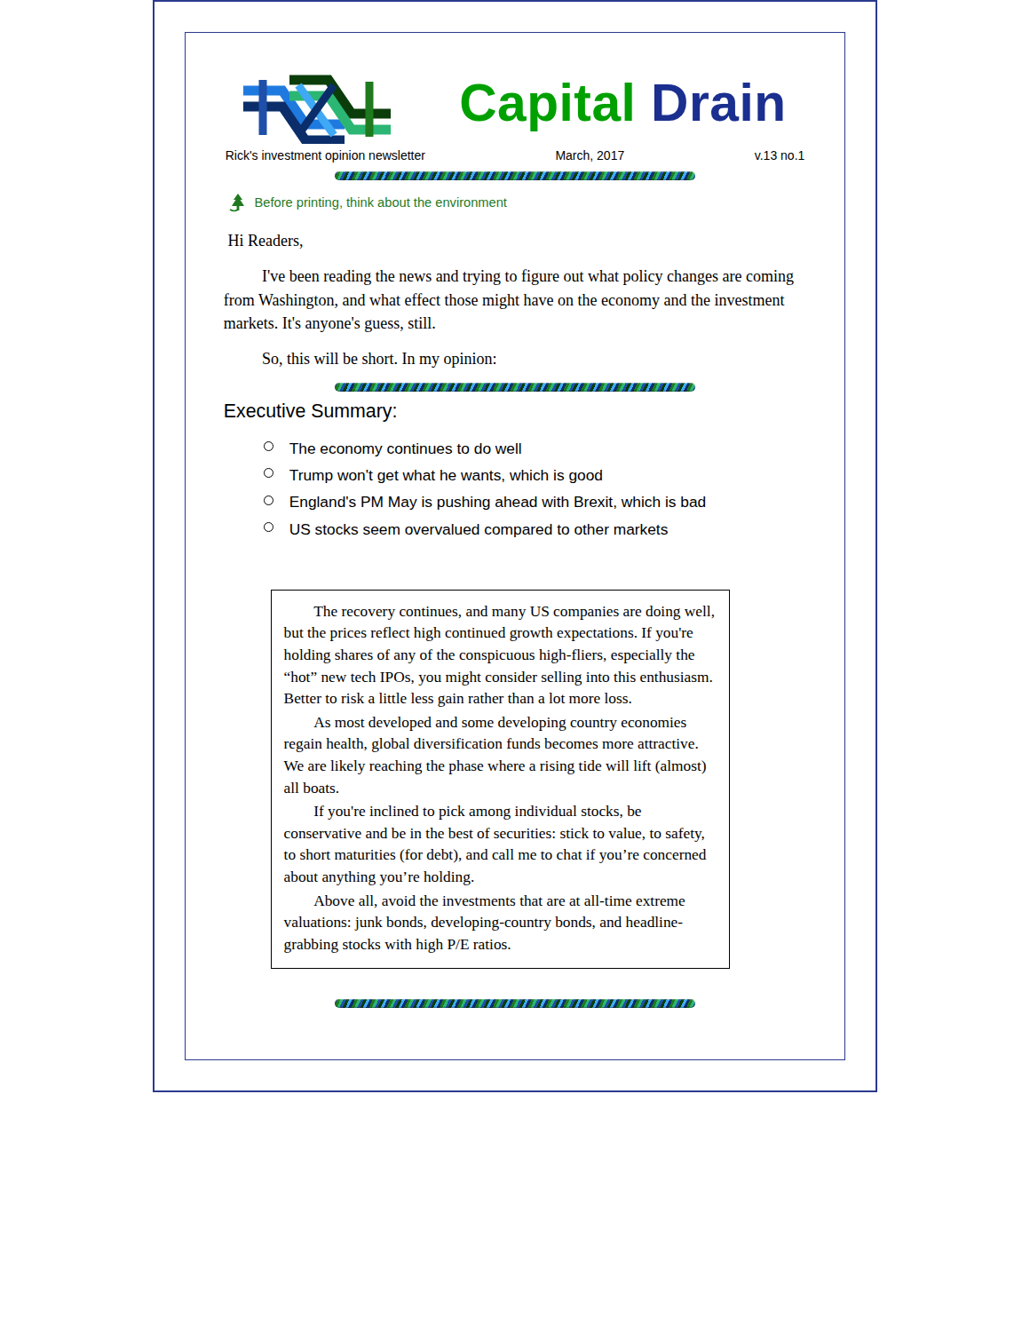Capital Drain
Rick's investment opinion newsletter March, 2017 v.13 no.1
Before printing, think about the environment
Hi Readers,
I've been reading the news and trying to figure out what policy changes are coming from Washington, and what effect those might have on the economy and the investment markets. It's anyone's guess, still.
So, this will be short. In my opinion:
Executive Summary:
The economy continues to do well
Trump won't get what he wants, which is good
England's PM May is pushing ahead with Brexit, which is bad
US stocks seem overvalued compared to other markets
The recovery continues, and many US companies are doing well, but the prices reflect high continued growth expectations. If you're holding shares of any of the conspicuous high-fliers, especially the “hot” new tech IPOs, you might consider selling into this enthusiasm. Better to risk a little less gain rather than a lot more loss.
As most developed and some developing country economies regain health, global diversification funds becomes more attractive. We are likely reaching the phase where a rising tide will lift (almost) all boats.
If you're inclined to pick among individual stocks, be conservative and be in the best of securities: stick to value, to safety, to short maturities (for debt), and call me to chat if you’re concerned about anything you’re holding.
Above all, avoid the investments that are at all-time extreme valuations: junk bonds, developing-country bonds, and headline-grabbing stocks with high P/E ratios.